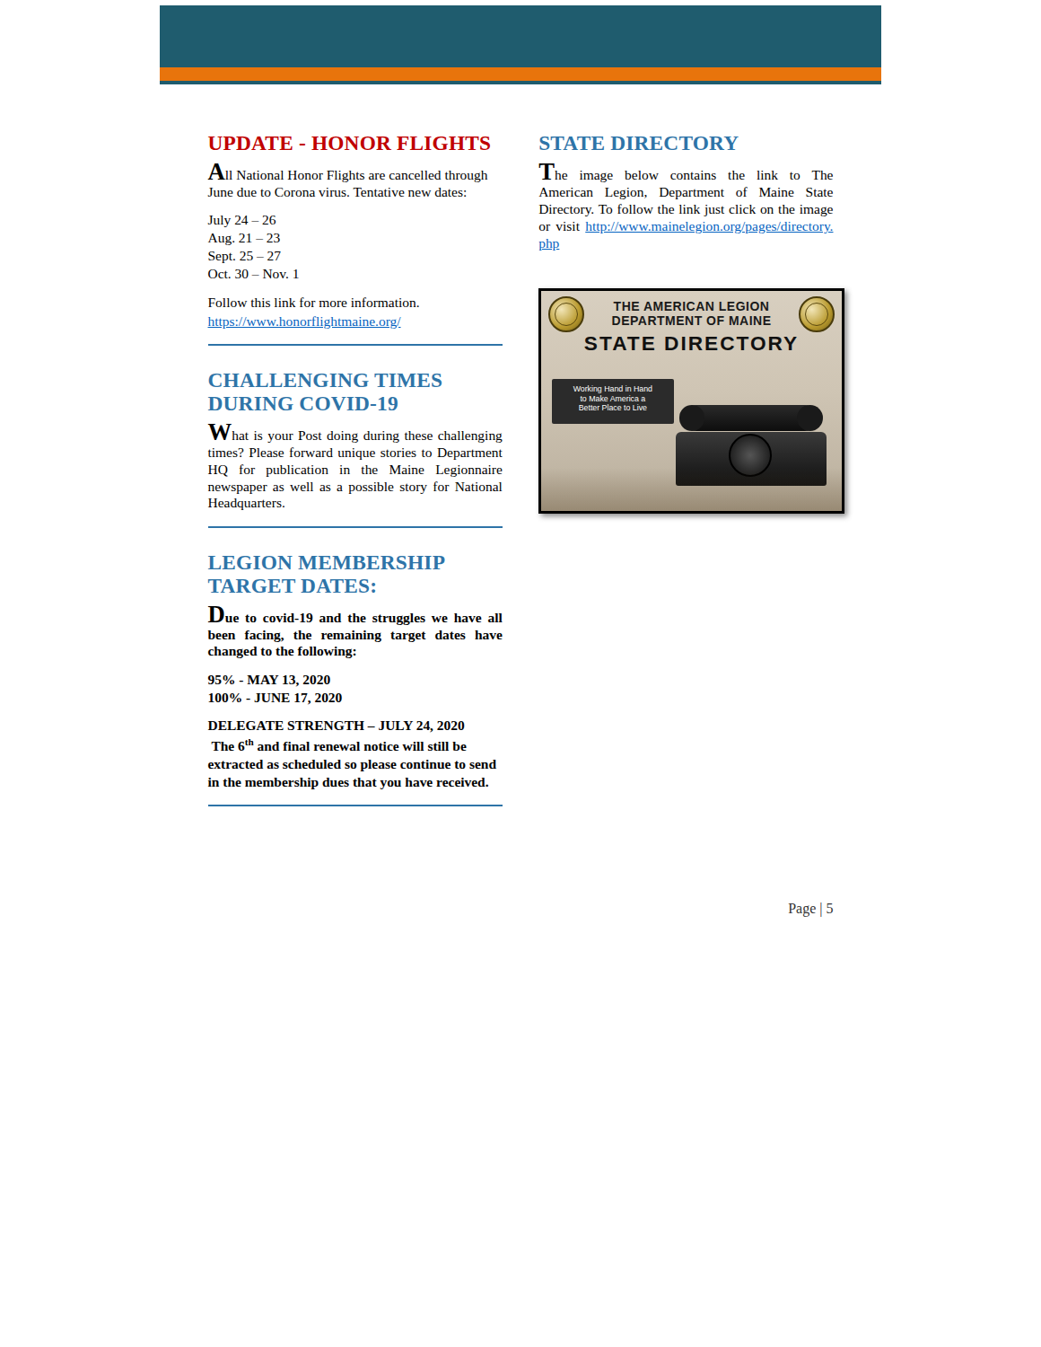UPDATE - HONOR FLIGHTS
All National Honor Flights are cancelled through June due to Corona virus. Tentative new dates:
July 24 – 26
Aug. 21 – 23
Sept. 25 – 27
Oct. 30 – Nov. 1
Follow this link for more information.
https://www.honorflightmaine.org/
CHALLENGING TIMES DURING COVID-19
What is your Post doing during these challenging times? Please forward unique stories to Department HQ for publication in the Maine Legionnaire newspaper as well as a possible story for National Headquarters.
LEGION MEMBERSHIP TARGET DATES:
Due to covid-19 and the struggles we have all been facing, the remaining target dates have changed to the following:
95% - MAY 13, 2020
100% - JUNE 17, 2020
DELEGATE STRENGTH – JULY 24, 2020
The 6th and final renewal notice will still be extracted as scheduled so please continue to send in the membership dues that you have received.
STATE DIRECTORY
The image below contains the link to The American Legion, Department of Maine State Directory. To follow the link just click on the image or visit http://www.mainelegion.org/pages/directory.php
THE AMERICAN LEGION
DEPARTMENT OF MAINE
STATE DIRECTORY
Working Hand in Hand
to Make America a
Better Place to Live
Page | 5